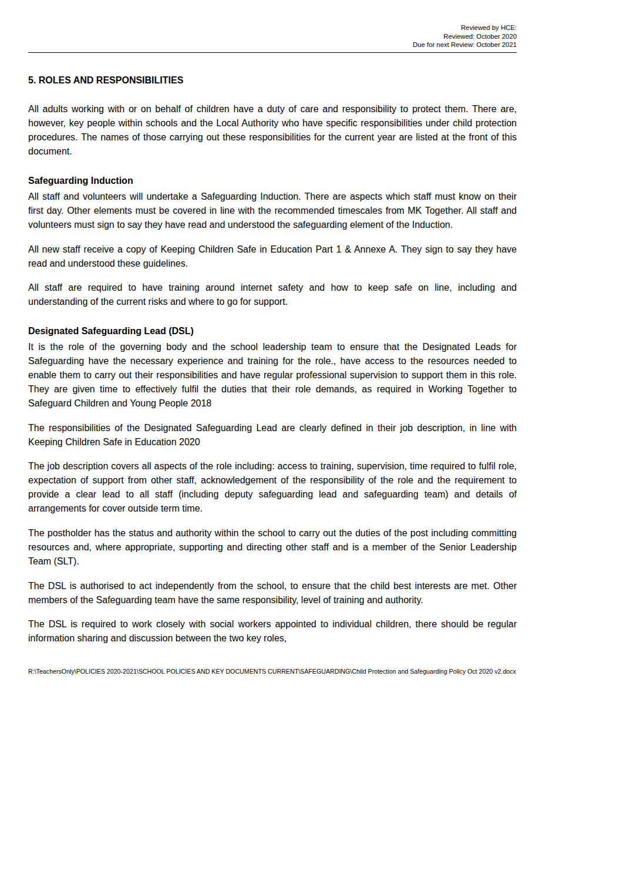Reviewed by HCE:
Reviewed: October 2020
Due for next Review: October 2021
5. ROLES AND RESPONSIBILITIES
All adults working with or on behalf of children have a duty of care and responsibility to protect them. There are, however, key people within schools and the Local Authority who have specific responsibilities under child protection procedures. The names of those carrying out these responsibilities for the current year are listed at the front of this document.
Safeguarding Induction
All staff and volunteers will undertake a Safeguarding Induction. There are aspects which staff must know on their first day. Other elements must be covered in line with the recommended timescales from MK Together. All staff and volunteers must sign to say they have read and understood the safeguarding element of the Induction.
All new staff receive a copy of Keeping Children Safe in Education Part 1 & Annexe A. They sign to say they have read and understood these guidelines.
All staff are required to have training around internet safety and how to keep safe on line, including and understanding of the current risks and where to go for support.
Designated Safeguarding Lead (DSL)
It is the role of the governing body and the school leadership team to ensure that the Designated Leads for Safeguarding have the necessary experience and training for the role., have access to the resources needed to enable them to carry out their responsibilities and have regular professional supervision to support them in this role. They are given time to effectively fulfil the duties that their role demands, as required in Working Together to Safeguard Children and Young People 2018
The responsibilities of the Designated Safeguarding Lead are clearly defined in their job description, in line with Keeping Children Safe in Education 2020
The job description covers all aspects of the role including: access to training, supervision, time required to fulfil role, expectation of support from other staff, acknowledgement of the responsibility of the role and the requirement to provide a clear lead to all staff (including deputy safeguarding lead and safeguarding team) and details of arrangements for cover outside term time.
The postholder has the status and authority within the school to carry out the duties of the post including committing resources and, where appropriate, supporting and directing other staff and is a member of the Senior Leadership Team (SLT).
The DSL is authorised to act independently from the school, to ensure that the child best interests are met. Other members of the Safeguarding team have the same responsibility, level of training and authority.
The DSL is required to work closely with social workers appointed to individual children, there should be regular information sharing and discussion between the two key roles,
R:\TeachersOnly\POLICIES 2020-2021\SCHOOL POLICIES AND KEY DOCUMENTS CURRENT\SAFEGUARDING\Child Protection and Safeguarding Policy Oct 2020 v2.docx